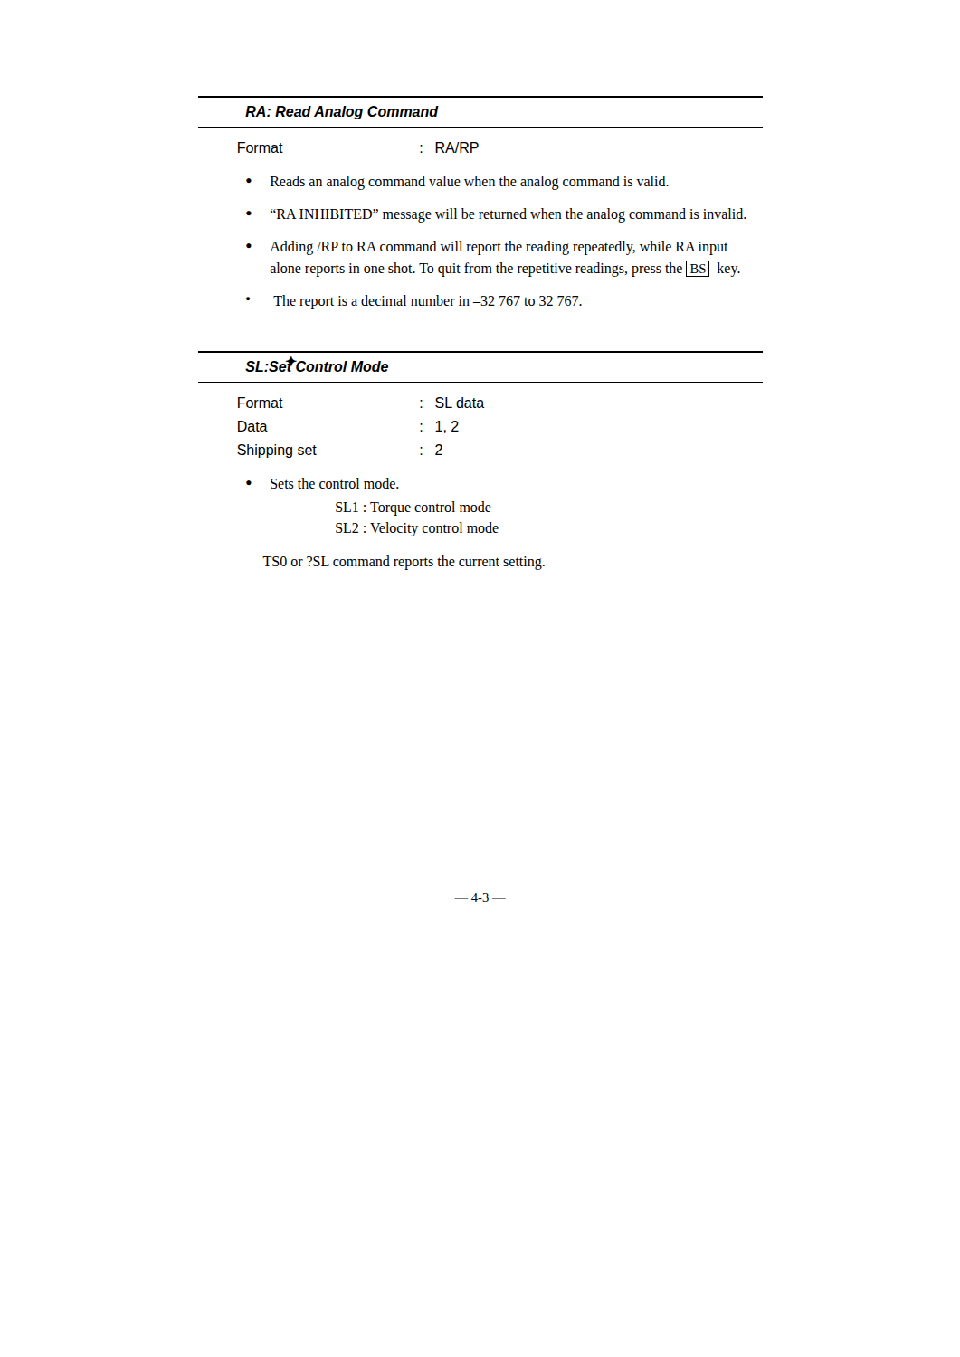RA: Read Analog Command
| Format | : | RA/RP |
Reads an analog command value when the analog command is valid.
“RA INHIBITED” message will be returned when the analog command is invalid.
Adding /RP to RA command will report the reading repeatedly, while RA input alone reports in one shot. To quit from the repetitive readings, press the BS key.
The report is a decimal number in –32 767 to 32 767.
✦
SL:Set Control Mode
| Format | : | SL data |
| Data | : | 1, 2 |
| Shipping set | : | 2 |
Sets the control mode.
SL1 : Torque control mode
SL2 : Velocity control mode
TS0 or ?SL command reports the current setting.
— 4-3 —